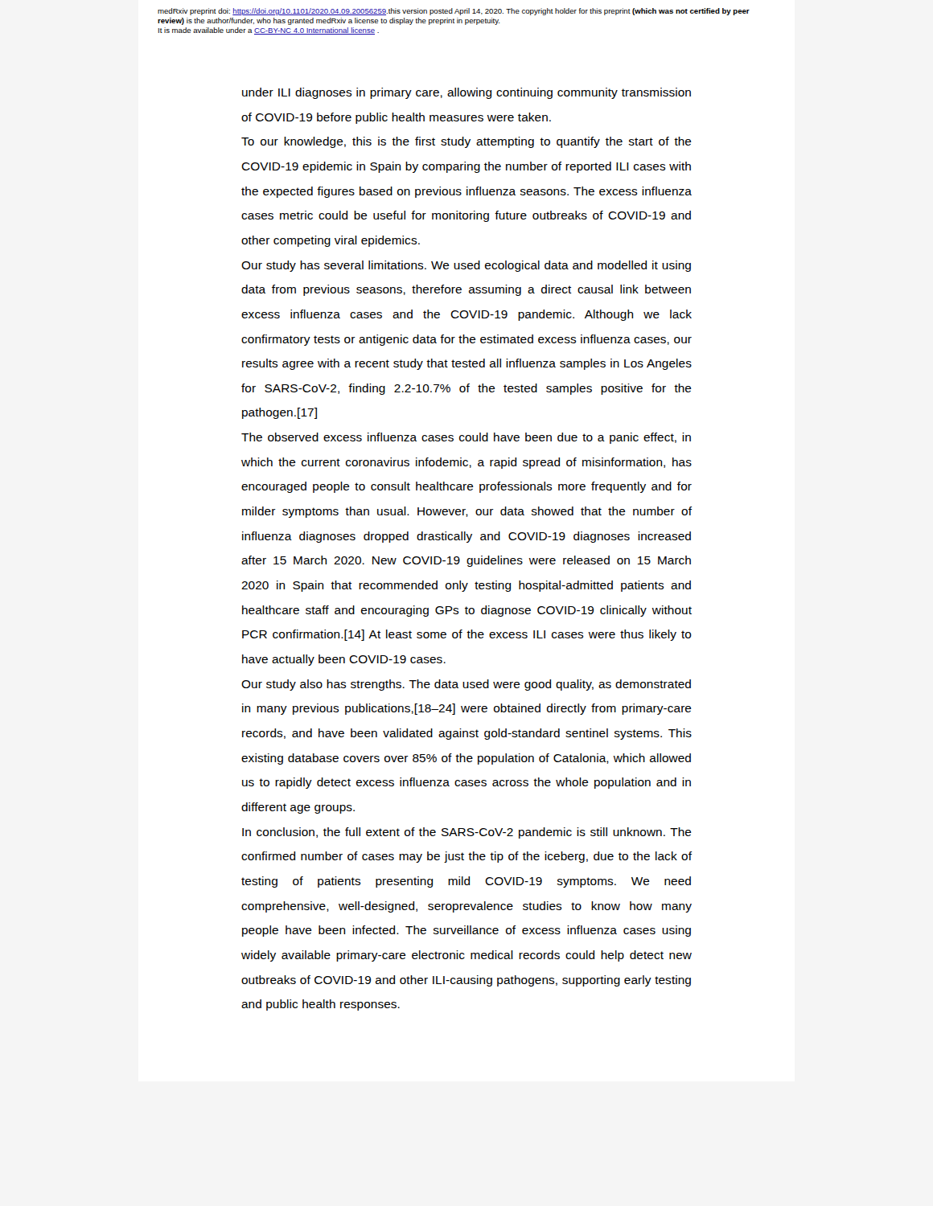medRxiv preprint doi: https://doi.org/10.1101/2020.04.09.20056259.this version posted April 14, 2020. The copyright holder for this preprint (which was not certified by peer review) is the author/funder, who has granted medRxiv a license to display the preprint in perpetuity.
It is made available under a CC-BY-NC 4.0 International license .
under ILI diagnoses in primary care, allowing continuing community transmission of COVID-19 before public health measures were taken.
To our knowledge, this is the first study attempting to quantify the start of the COVID-19 epidemic in Spain by comparing the number of reported ILI cases with the expected figures based on previous influenza seasons. The excess influenza cases metric could be useful for monitoring future outbreaks of COVID-19 and other competing viral epidemics.
Our study has several limitations. We used ecological data and modelled it using data from previous seasons, therefore assuming a direct causal link between excess influenza cases and the COVID-19 pandemic. Although we lack confirmatory tests or antigenic data for the estimated excess influenza cases, our results agree with a recent study that tested all influenza samples in Los Angeles for SARS-CoV-2, finding 2.2-10.7% of the tested samples positive for the pathogen.[17]
The observed excess influenza cases could have been due to a panic effect, in which the current coronavirus infodemic, a rapid spread of misinformation, has encouraged people to consult healthcare professionals more frequently and for milder symptoms than usual. However, our data showed that the number of influenza diagnoses dropped drastically and COVID-19 diagnoses increased after 15 March 2020. New COVID-19 guidelines were released on 15 March 2020 in Spain that recommended only testing hospital-admitted patients and healthcare staff and encouraging GPs to diagnose COVID-19 clinically without PCR confirmation.[14] At least some of the excess ILI cases were thus likely to have actually been COVID-19 cases.
Our study also has strengths. The data used were good quality, as demonstrated in many previous publications,[18–24] were obtained directly from primary-care records, and have been validated against gold-standard sentinel systems. This existing database covers over 85% of the population of Catalonia, which allowed us to rapidly detect excess influenza cases across the whole population and in different age groups.
In conclusion, the full extent of the SARS-CoV-2 pandemic is still unknown. The confirmed number of cases may be just the tip of the iceberg, due to the lack of testing of patients presenting mild COVID-19 symptoms. We need comprehensive, well-designed, seroprevalence studies to know how many people have been infected. The surveillance of excess influenza cases using widely available primary-care electronic medical records could help detect new outbreaks of COVID-19 and other ILI-causing pathogens, supporting early testing and public health responses.